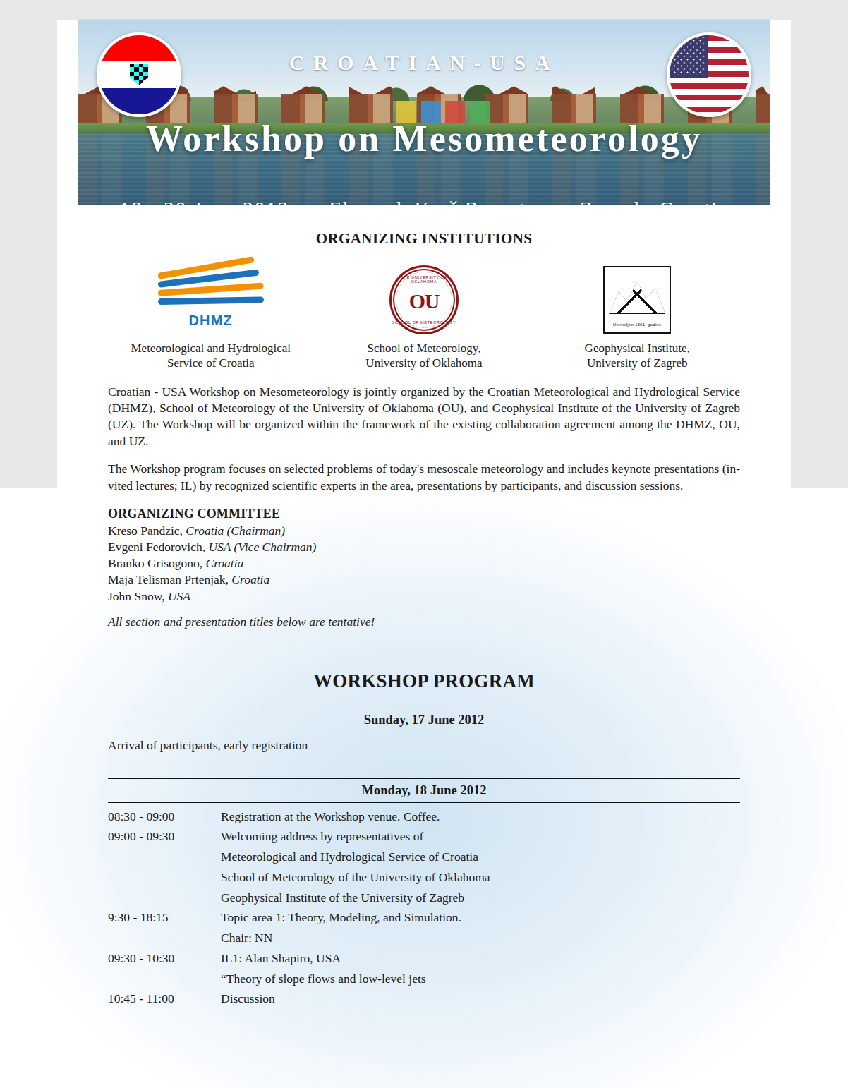CROATIAN-USA
Workshop on Mesometeorology
18 - 20 June 2012 Ekopark Kraš Resort near Zagreb, Croatia
ORGANIZING INSTITUTIONS
DHMZ
Meteorological and Hydrological
Service of Croatia
The University of Oklahoma
OU
School of Meteorology
School of Meteorology,
University of Oklahoma
Utemeljen 1861. godine
Geophysical Institute,
University of Zagreb
Croatian - USA Workshop on Mesometeorology is jointly organized by the Croatian Meteorological and Hydrological Service (DHMZ), School of Meteorology of the University of Oklahoma (OU), and Geophysical Institute of the University of Zagreb (UZ). The Workshop will be organized within the framework of the existing collaboration agreement among the DHMZ, OU, and UZ.
The Workshop program focuses on selected problems of today's mesoscale meteorology and includes keynote presentations (invited lectures; IL) by recognized scientific experts in the area, presentations by participants, and discussion sessions.
ORGANIZING COMMITTEE
Kreso Pandzic, Croatia (Chairman)
Evgeni Fedorovich, USA (Vice Chairman)
Branko Grisogono, Croatia
Maja Telisman Prtenjak, Croatia
John Snow, USA
All section and presentation titles below are tentative!
WORKSHOP PROGRAM
Sunday, 17 June 2012
Arrival of participants, early registration
Monday, 18 June 2012
| 08:30 - 09:00 | Registration at the Workshop venue. Coffee. |
| 09:00 - 09:30 | Welcoming address by representatives of |
| | Meteorological and Hydrological Service of Croatia |
| | School of Meteorology of the University of Oklahoma |
| | Geophysical Institute of the University of Zagreb |
| 9:30 - 18:15 | Topic area 1: Theory, Modeling, and Simulation. |
| | Chair: NN |
| 09:30 - 10:30 | IL1: Alan Shapiro, USA |
| | “Theory of slope flows and low-level jets |
| 10:45 - 11:00 | Discussion |